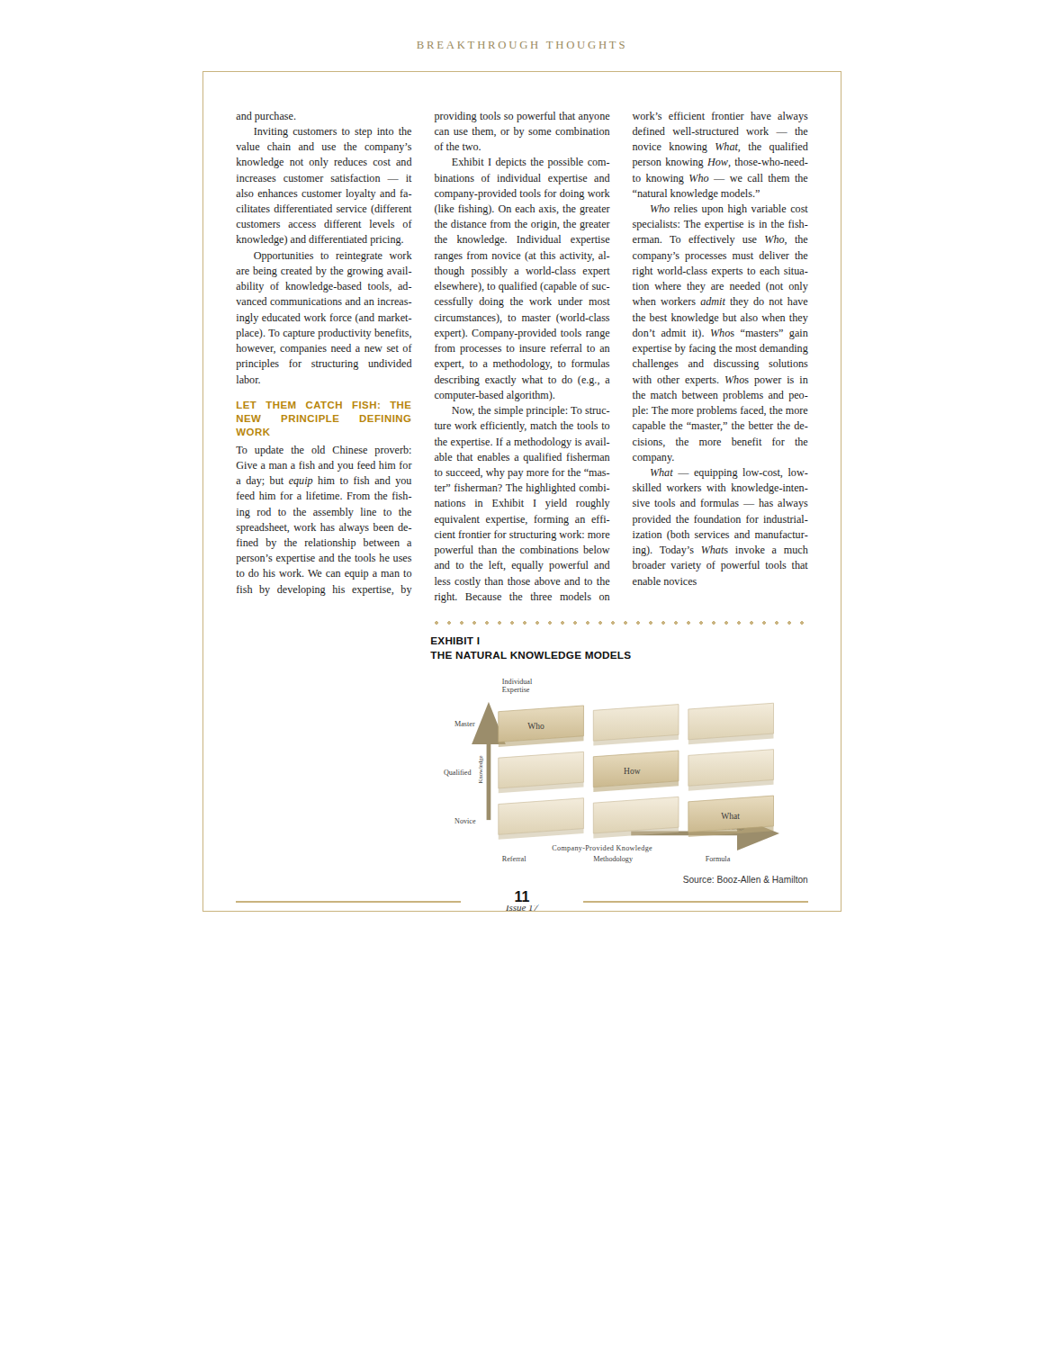Breakthrough Thoughts
and purchase.
Inviting customers to step into the value chain and use the company’s knowledge not only reduces cost and increases customer satisfaction — it also enhances customer loyalty and facilitates differentiated service (different customers access different levels of knowledge) and differentiated pricing.
Opportunities to reintegrate work are being created by the growing availability of knowledge-based tools, advanced communications and an increasingly educated work force (and marketplace). To capture productivity benefits, however, companies need a new set of principles for structuring undivided labor.
Let Them Catch Fish: The New Principle Defining Work
To update the old Chinese proverb: Give a man a fish and you feed him for a day; but equip him to fish and you feed him for a lifetime. From the fishing rod to the assembly line to the spreadsheet, work has always been defined by the relationship between a person’s expertise and the tools he uses to do his work. We can equip a man to fish by developing his expertise, by providing tools so powerful that anyone can use them, or by some combination of the two.
Exhibit I depicts the possible combinations of individual expertise and company-provided tools for doing work (like fishing). On each axis, the greater the distance from the origin, the greater the knowledge. Individual expertise ranges from novice (at this activity, although possibly a world-class expert elsewhere), to qualified (capable of successfully doing the work under most circumstances), to master (world-class expert). Company-provided tools range from processes to insure referral to an expert, to a methodology, to formulas describing exactly what to do (e.g., a computer-based algorithm).
Now, the simple principle: To structure work efficiently, match the tools to the expertise. If a methodology is available that enables a qualified fisherman to succeed, why pay more for the “master” fisherman? The highlighted combinations in Exhibit I yield roughly equivalent expertise, forming an efficient frontier for structuring work: more powerful than the combinations below and to the left, equally powerful and less costly than those above and to the right. Because the three models on work’s efficient frontier have always defined well-structured work — the novice knowing What, the qualified person knowing How, those-who-need-to knowing Who — we call them the “natural knowledge models.”
Who relies upon high variable cost specialists: The expertise is in the fisherman. To effectively use Who, the company’s processes must deliver the right world-class experts to each situation where they are needed (not only when workers admit they do not have the best knowledge but also when they don’t admit it). Whos “masters” gain expertise by facing the most demanding challenges and discussing solutions with other experts. Whos power is in the match between problems and people: The more problems faced, the more capable the “master,” the better the decisions, the more benefit for the company.
What — equipping low-cost, low-skilled workers with knowledge-intensive tools and formulas — has always provided the foundation for industrialization (both services and manufacturing). Today’s Whats invoke a much broader variety of powerful tools that enable novices
EXHIBIT I
THE NATURAL KNOWLEDGE MODELS
Individual Expertise Master Qualified Novice Referral Methodology Formula Company-Provided Knowledge Knowledge Knowledge Who How What
Source: Booz-Allen & Hamilton
11
Issue 17